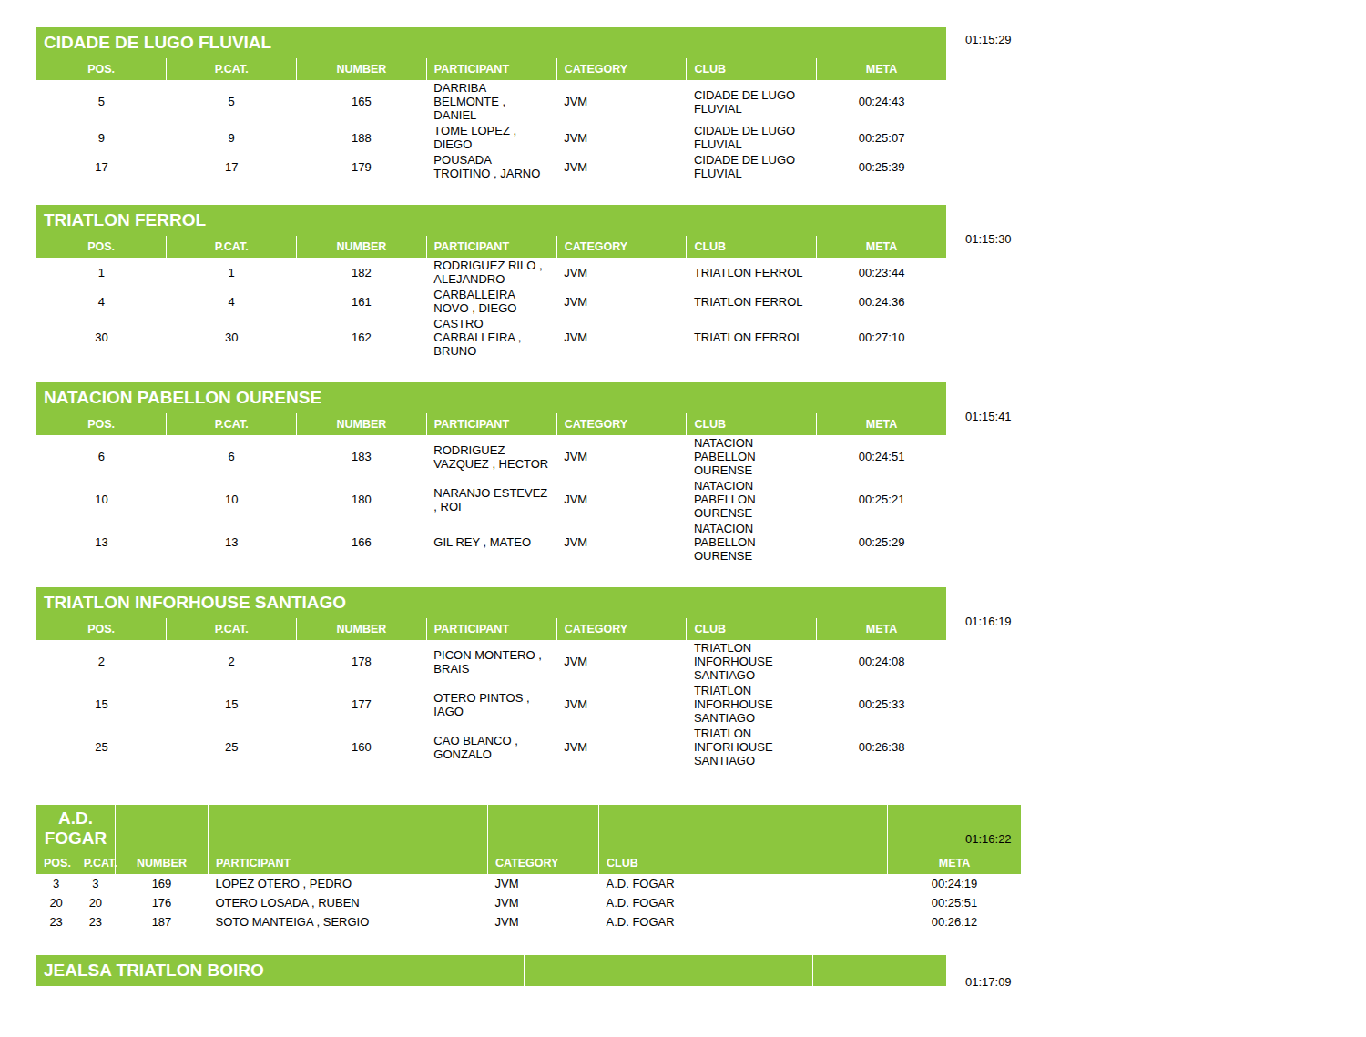| CIDADE DE LUGO FLUVIAL |
| POS. | P.CAT. | NUMBER | PARTICIPANT | CATEGORY | CLUB | META |
| 5 | 5 | 165 | DARRIBA BELMONTE , DANIEL | JVM | CIDADE DE LUGO FLUVIAL | 00:24:43 |
| 9 | 9 | 188 | TOME LOPEZ , DIEGO | JVM | CIDADE DE LUGO FLUVIAL | 00:25:07 |
| 17 | 17 | 179 | POUSADA TROITIÑO , JARNO | JVM | CIDADE DE LUGO FLUVIAL | 00:25:39 |
01:15:29
| TRIATLON FERROL |
| POS. | P.CAT. | NUMBER | PARTICIPANT | CATEGORY | CLUB | META |
| 1 | 1 | 182 | RODRIGUEZ RILO , ALEJANDRO | JVM | TRIATLON FERROL | 00:23:44 |
| 4 | 4 | 161 | CARBALLEIRA NOVO , DIEGO | JVM | TRIATLON FERROL | 00:24:36 |
| 30 | 30 | 162 | CASTRO CARBALLEIRA , BRUNO | JVM | TRIATLON FERROL | 00:27:10 |
01:15:30
| NATACION PABELLON OURENSE |
| POS. | P.CAT. | NUMBER | PARTICIPANT | CATEGORY | CLUB | META |
| 6 | 6 | 183 | RODRIGUEZ VAZQUEZ , HECTOR | JVM | NATACION PABELLON OURENSE | 00:24:51 |
| 10 | 10 | 180 | NARANJO ESTEVEZ , ROI | JVM | NATACION PABELLON OURENSE | 00:25:21 |
| 13 | 13 | 166 | GIL REY , MATEO | JVM | NATACION PABELLON OURENSE | 00:25:29 |
01:15:41
| TRIATLON INFORHOUSE SANTIAGO |
| POS. | P.CAT. | NUMBER | PARTICIPANT | CATEGORY | CLUB | META |
| 2 | 2 | 178 | PICON MONTERO , BRAIS | JVM | TRIATLON INFORHOUSE SANTIAGO | 00:24:08 |
| 15 | 15 | 177 | OTERO PINTOS , IAGO | JVM | TRIATLON INFORHOUSE SANTIAGO | 00:25:33 |
| 25 | 25 | 160 | CAO BLANCO , GONZALO | JVM | TRIATLON INFORHOUSE SANTIAGO | 00:26:38 |
01:16:19
| A.D. FOGAR | | | | | |
| POS. | P.CAT. | NUMBER | PARTICIPANT | CATEGORY | CLUB | META |
| 3 | 3 | 169 | LOPEZ OTERO , PEDRO | JVM | A.D. FOGAR | 00:24:19 |
| 20 | 20 | 176 | OTERO LOSADA , RUBEN | JVM | A.D. FOGAR | 00:25:51 |
| 23 | 23 | 187 | SOTO MANTEIGA , SERGIO | JVM | A.D. FOGAR | 00:26:12 |
01:16:22
| JEALSA TRIATLON BOIRO | | | |
01:17:09